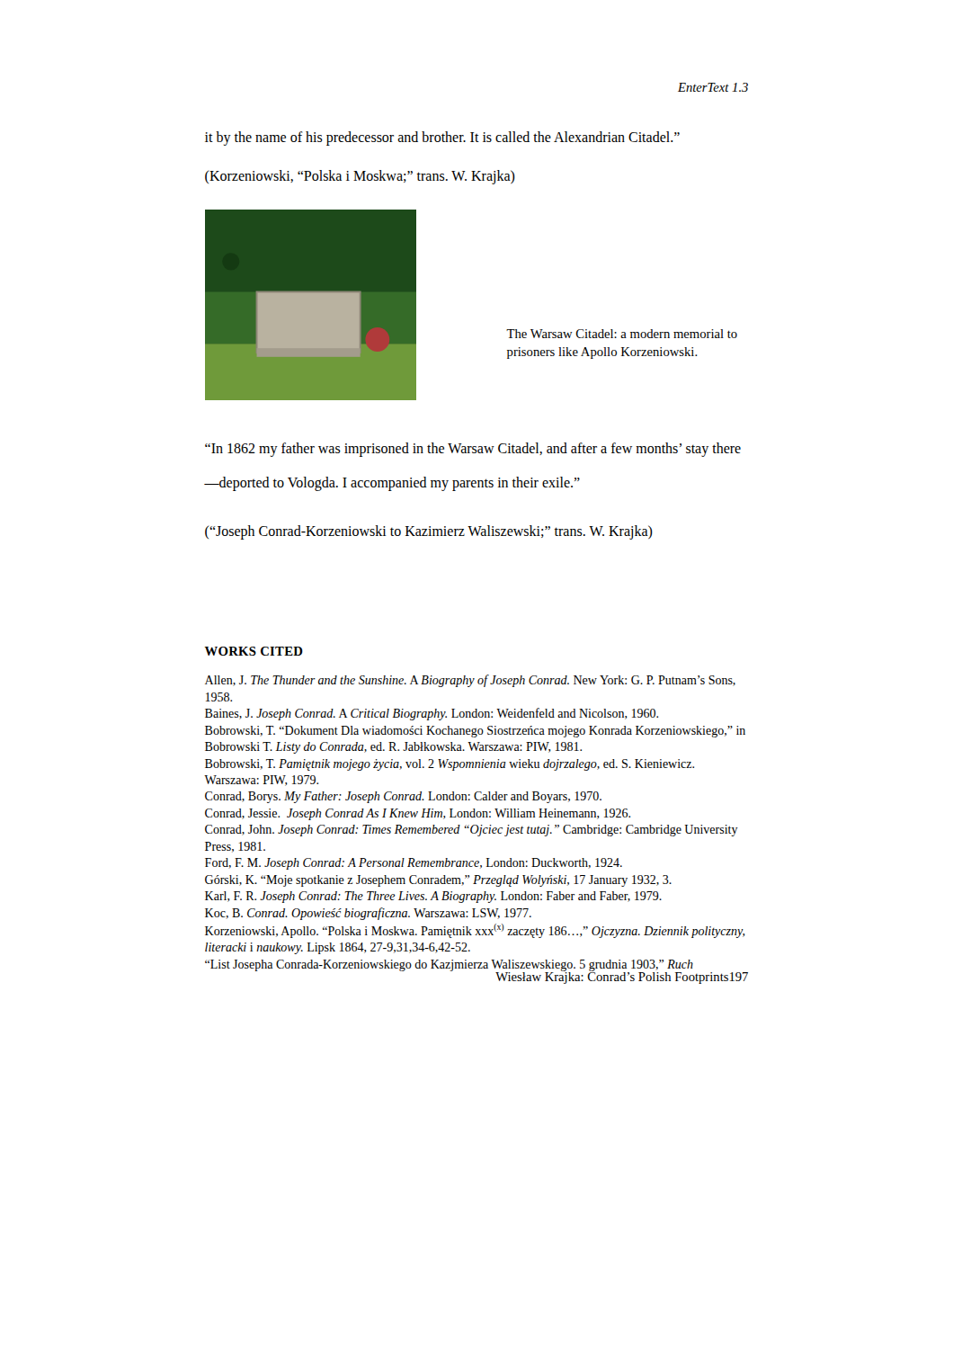EnterText 1.3
it by the name of his predecessor and brother. It is called the Alexandrian Citadel.”
(Korzeniowski, “Polska i Moskwa;” trans. W. Krajka)
The Warsaw Citadel: a modern memorial to prisoners like Apollo Korzeniowski.
“In 1862 my father was imprisoned in the Warsaw Citadel, and after a few months’ stay there—deported to Vologda. I accompanied my parents in their exile.”
(“Joseph Conrad-Korzeniowski to Kazimierz Waliszewski;” trans. W. Krajka)
WORKS CITED
Allen, J. The Thunder and the Sunshine. A Biography of Joseph Conrad. New York: G. P. Putnam’s Sons, 1958.
Baines, J. Joseph Conrad. A Critical Biography. London: Weidenfeld and Nicolson, 1960.
Bobrowski, T. “Dokument Dla wiadomości Kochanego Siostrzeńca mojego Konrada Korzeniowskiego,” in Bobrowski T. Listy do Conrada, ed. R. Jabłkowska. Warszawa: PIW, 1981.
Bobrowski, T. Pamiętnik mojego życia, vol. 2 Wspomnienia wieku dojrzalego, ed. S. Kieniewicz. Warszawa: PIW, 1979.
Conrad, Borys. My Father: Joseph Conrad. London: Calder and Boyars, 1970.
Conrad, Jessie. Joseph Conrad As I Knew Him, London: William Heinemann, 1926.
Conrad, John. Joseph Conrad: Times Remembered “Ojciec jest tutaj.” Cambridge: Cambridge University Press, 1981.
Ford, F. M. Joseph Conrad: A Personal Remembrance, London: Duckworth, 1924.
Górski, K. “Moje spotkanie z Josephem Conradem,” Przegląd Wolyński, 17 January 1932, 3.
Karl, F. R. Joseph Conrad: The Three Lives. A Biography. London: Faber and Faber, 1979.
Koc, B. Conrad. Opowieść biograficzna. Warszawa: LSW, 1977.
Korzeniowski, Apollo. “Polska i Moskwa. Pamiętnik xxx(x) zaczęty 186…,” Ojczyzna. Dziennik polityczny, literacki i naukowy. Lipsk 1864, 27-9,31,34-6,42-52.
“List Josepha Conrada-Korzeniowskiego do Kazjmierza Waliszewskiego. 5 grudnia 1903,” Ruch
Wiesław Krajka: Conrad’s Polish Footprints197